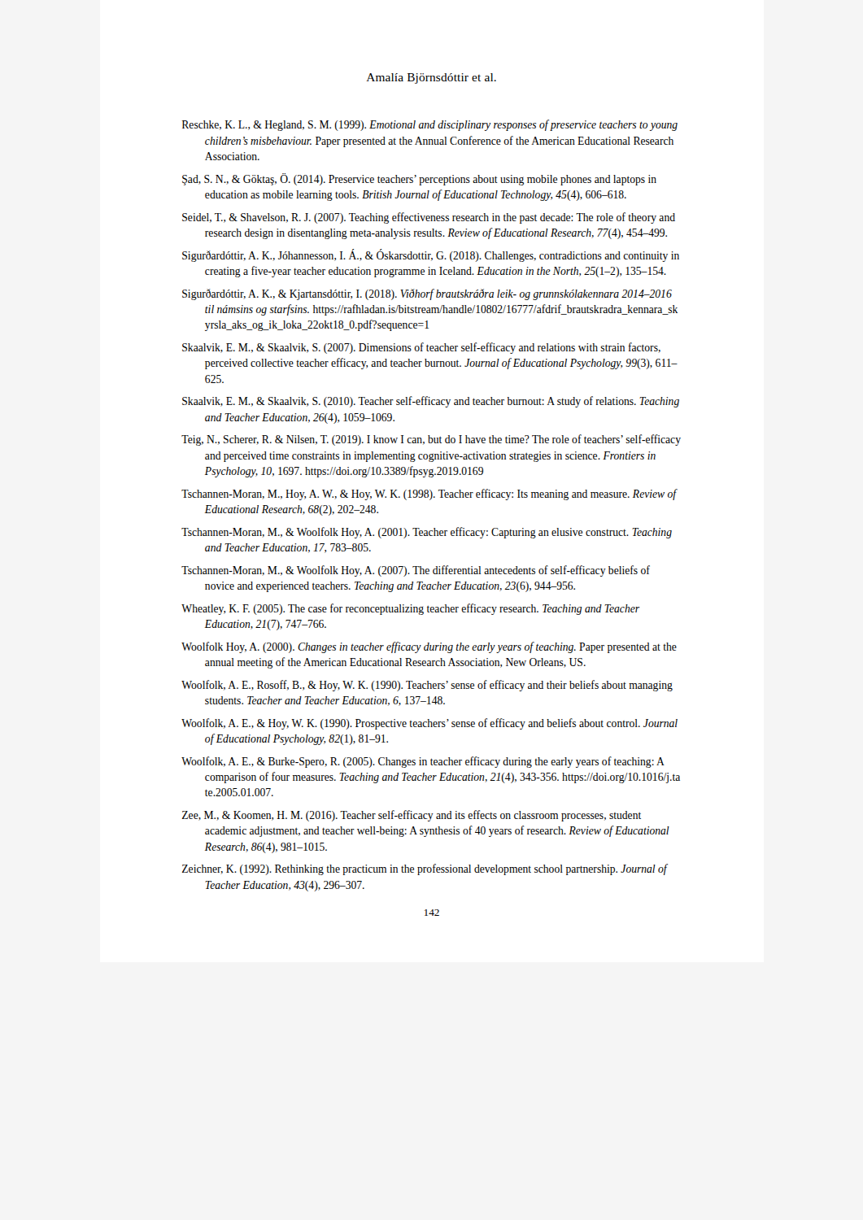Amalía Björnsdóttir et al.
Reschke, K. L., & Hegland, S. M. (1999). Emotional and disciplinary responses of preservice teachers to young children’s misbehaviour. Paper presented at the Annual Conference of the American Educational Research Association.
Şad, S. N., & Göktaş, Ö. (2014). Preservice teachers’ perceptions about using mobile phones and laptops in education as mobile learning tools. British Journal of Educational Technology, 45(4), 606–618.
Seidel, T., & Shavelson, R. J. (2007). Teaching effectiveness research in the past decade: The role of theory and research design in disentangling meta-analysis results. Review of Educational Research, 77(4), 454–499.
Sigurðardóttir, A. K., Jóhannesson, I. Á., & Óskarsdottir, G. (2018). Challenges, contradictions and continuity in creating a five-year teacher education programme in Iceland. Education in the North, 25(1–2), 135–154.
Sigurðardóttir, A. K., & Kjartansdóttir, I. (2018). Viðhorf brautskráðra leik- og grunnskólakennara 2014–2016 til námsins og starfsins. https://rafhladan.is/bitstream/handle/10802/16777/afdrif_brautskradra_kennara_skyrsla_aks_og_ik_loka_22okt18_0.pdf?sequence=1
Skaalvik, E. M., & Skaalvik, S. (2007). Dimensions of teacher self-efficacy and relations with strain factors, perceived collective teacher efficacy, and teacher burnout. Journal of Educational Psychology, 99(3), 611–625.
Skaalvik, E. M., & Skaalvik, S. (2010). Teacher self-efficacy and teacher burnout: A study of relations. Teaching and Teacher Education, 26(4), 1059–1069.
Teig, N., Scherer, R. & Nilsen, T. (2019). I know I can, but do I have the time? The role of teachers’ self-efficacy and perceived time constraints in implementing cognitive-activation strategies in science. Frontiers in Psychology, 10, 1697. https://doi.org/10.3389/fpsyg.2019.0169
Tschannen-Moran, M., Hoy, A. W., & Hoy, W. K. (1998). Teacher efficacy: Its meaning and measure. Review of Educational Research, 68(2), 202–248.
Tschannen-Moran, M., & Woolfolk Hoy, A. (2001). Teacher efficacy: Capturing an elusive construct. Teaching and Teacher Education, 17, 783–805.
Tschannen-Moran, M., & Woolfolk Hoy, A. (2007). The differential antecedents of self-efficacy beliefs of novice and experienced teachers. Teaching and Teacher Education, 23(6), 944–956.
Wheatley, K. F. (2005). The case for reconceptualizing teacher efficacy research. Teaching and Teacher Education, 21(7), 747–766.
Woolfolk Hoy, A. (2000). Changes in teacher efficacy during the early years of teaching. Paper presented at the annual meeting of the American Educational Research Association, New Orleans, US.
Woolfolk, A. E., Rosoff, B., & Hoy, W. K. (1990). Teachers’ sense of efficacy and their beliefs about managing students. Teacher and Teacher Education, 6, 137–148.
Woolfolk, A. E., & Hoy, W. K. (1990). Prospective teachers’ sense of efficacy and beliefs about control. Journal of Educational Psychology, 82(1), 81–91.
Woolfolk, A. E., & Burke-Spero, R. (2005). Changes in teacher efficacy during the early years of teaching: A comparison of four measures. Teaching and Teacher Education, 21(4), 343-356. https://doi.org/10.1016/j.tate.2005.01.007.
Zee, M., & Koomen, H. M. (2016). Teacher self-efficacy and its effects on classroom processes, student academic adjustment, and teacher well-being: A synthesis of 40 years of research. Review of Educational Research, 86(4), 981–1015.
Zeichner, K. (1992). Rethinking the practicum in the professional development school partnership. Journal of Teacher Education, 43(4), 296–307.
142